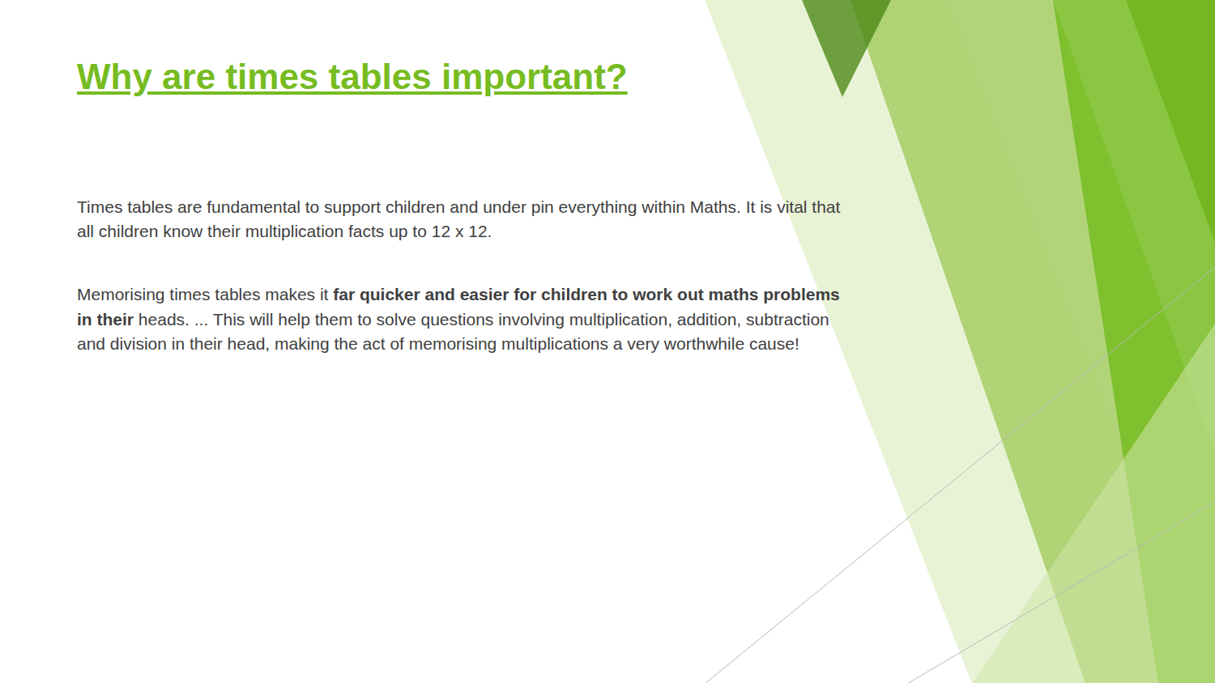Why are times tables important?
Times tables are fundamental to support children and under pin everything within Maths. It is vital that all children know their multiplication facts up to 12 x 12.
Memorising times tables makes it far quicker and easier for children to work out maths problems in their heads. ... This will help them to solve questions involving multiplication, addition, subtraction and division in their head, making the act of memorising multiplications a very worthwhile cause!